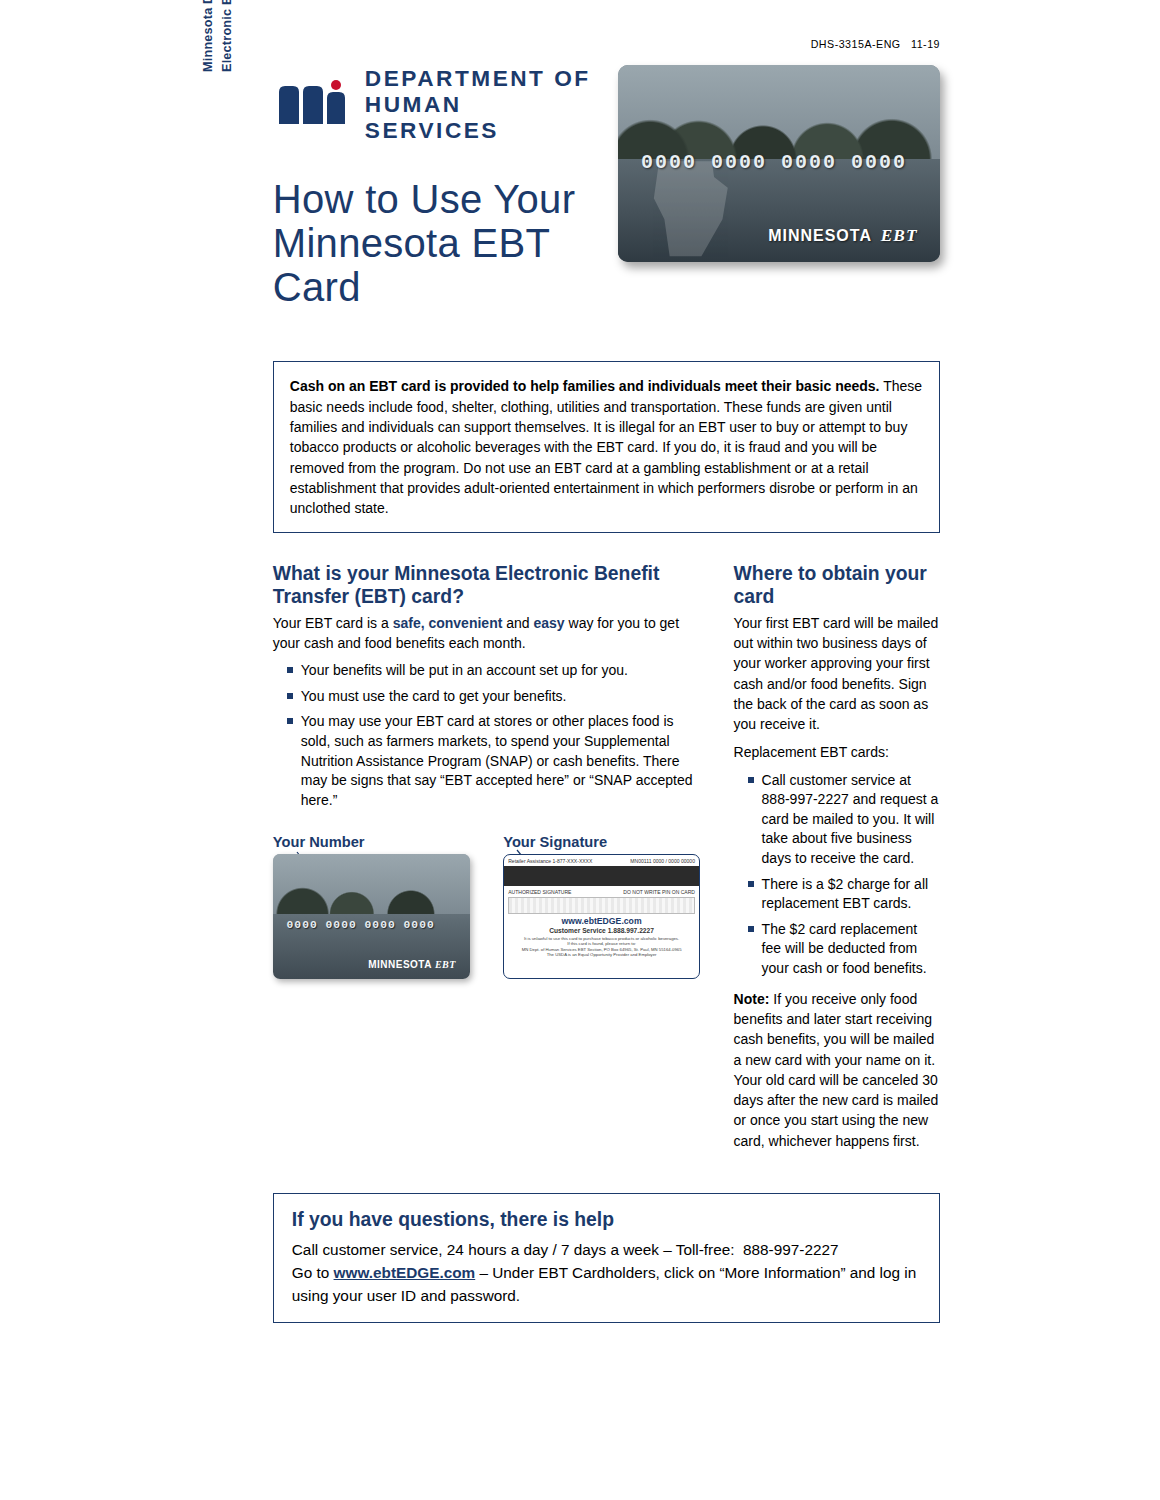DHS-3315A-ENG 11-19
Minnesota Department of Human Services
Electronic Benefit Transfer (EBT)
DEPARTMENT OF
HUMAN SERVICES
How to Use Your
Minnesota EBT Card
0000 0000 0000 0000
MINNESOTA EBT
Cash on an EBT card is provided to help families and individuals meet their basic needs. These basic needs include food, shelter, clothing, utilities and transportation. These funds are given until families and individuals can support themselves. It is illegal for an EBT user to buy or attempt to buy tobacco products or alcoholic beverages with the EBT card. If you do, it is fraud and you will be removed from the program. Do not use an EBT card at a gambling establishment or at a retail establishment that provides adult-oriented entertainment in which performers disrobe or perform in an unclothed state.
What is your Minnesota Electronic Benefit Transfer (EBT) card?
Your EBT card is a safe, convenient and easy way for you to get your cash and food benefits each month.
Your benefits will be put in an account set up for you.
You must use the card to get your benefits.
You may use your EBT card at stores or other places food is sold, such as farmers markets, to spend your Supplemental Nutrition Assistance Program (SNAP) or cash benefits. There may be signs that say “EBT accepted here” or “SNAP accepted here.”
Your Number
0000 0000 0000 0000
MINNESOTA EBT
Your Signature
Retailer Assistance 1-877-XXX-XXXX MN00111 0000 / 0000 00000
AUTHORIZED SIGNATURE DO NOT WRITE PIN ON CARD
www.ebtEDGE.com
Customer Service 1.888.997.2227
It is unlawful to use this card to purchase tobacco products or alcoholic beverages.
If this card is found, please return to:
MN Dept. of Human Services EBT Section, PO Box 64965, St. Paul, MN 55164-0965
The USDA is an Equal Opportunity Provider and Employer
Where to obtain your card
Your first EBT card will be mailed out within two business days of your worker approving your first cash and/or food benefits. Sign the back of the card as soon as you receive it.
Replacement EBT cards:
Call customer service at 888-997-2227 and request a card be mailed to you. It will take about five business days to receive the card.
There is a $2 charge for all replacement EBT cards.
The $2 card replacement fee will be deducted from your cash or food benefits.
Note: If you receive only food benefits and later start receiving cash benefits, you will be mailed a new card with your name on it. Your old card will be canceled 30 days after the new card is mailed or once you start using the new card, whichever happens first.
If you have questions, there is help
Call customer service, 24 hours a day / 7 days a week – Toll-free: 888-997-2227
Go to www.ebtEDGE.com – Under EBT Cardholders, click on “More Information” and log in using your user ID and password.